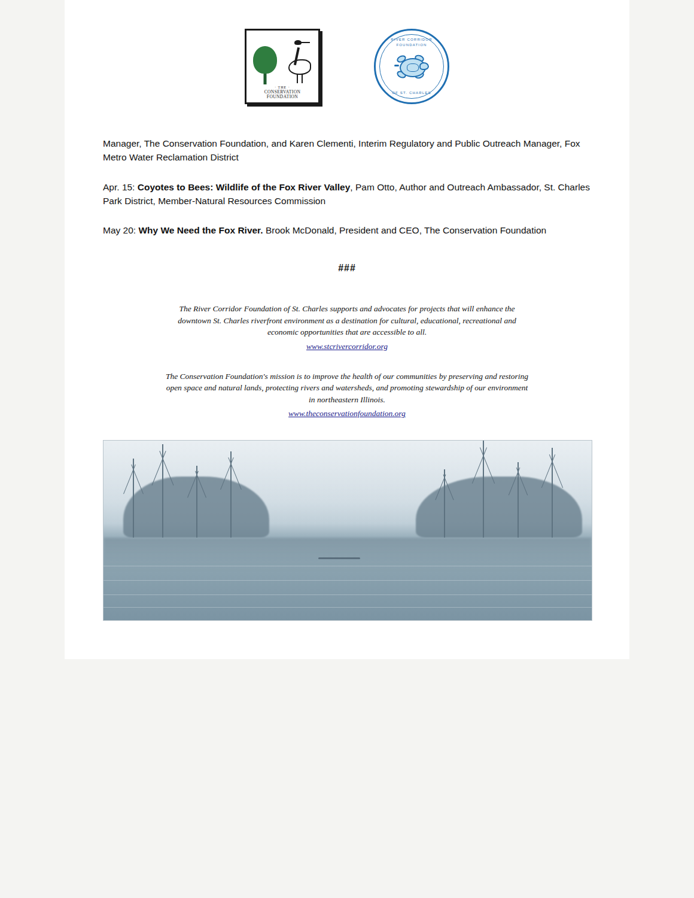· THE · Conservation
Foundation
River Corridor Foundation
of St. Charles
Manager, The Conservation Foundation, and Karen Clementi, Interim Regulatory and Public Outreach Manager, Fox Metro Water Reclamation District
Apr. 15: Coyotes to Bees: Wildlife of the Fox River Valley, Pam Otto, Author and Outreach Ambassador, St. Charles Park District, Member-Natural Resources Commission
May 20: Why We Need the Fox River. Brook McDonald, President and CEO, The Conservation Foundation
###
The River Corridor Foundation of St. Charles supports and advocates for projects that will enhance the downtown St. Charles riverfront environment as a destination for cultural, educational, recreational and economic opportunities that are accessible to all. www.stcrivercorridor.org
The Conservation Foundation's mission is to improve the health of our communities by preserving and restoring open space and natural lands, protecting rivers and watersheds, and promoting stewardship of our environment in northeastern Illinois. www.theconservationfoundation.org